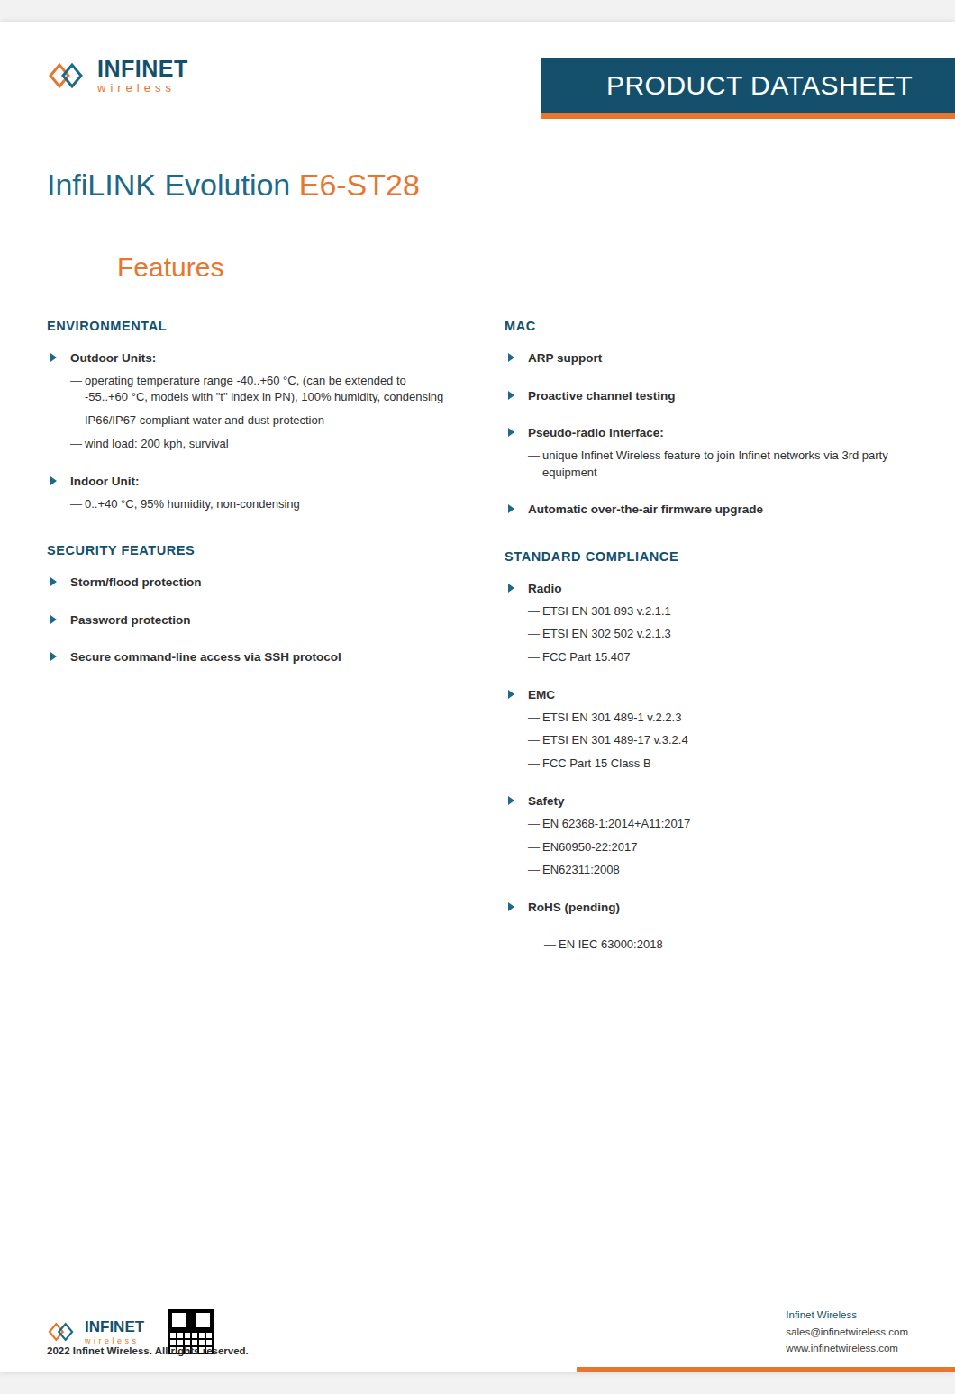INFINET
wireless
PRODUCT DATASHEET
InfiLINK Evolution E6-ST28
Features
ENVIRONMENTAL
Outdoor Units:
operating temperature range -40..+60 °C, (can be extended to -55..+60 °C, models with "t" index in PN), 100% humidity, condensing
IP66/IP67 compliant water and dust protection
wind load: 200 kph, survival
Indoor Unit:
0..+40 °C, 95% humidity, non-condensing
SECURITY FEATURES
Storm/flood protection
Password protection
Secure command-line access via SSH protocol
MAC
ARP support
Proactive channel testing
Pseudo-radio interface:
unique Infinet Wireless feature to join Infinet networks via 3rd party equipment
Automatic over-the-air firmware upgrade
STANDARD COMPLIANCE
Radio
ETSI EN 301 893 v.2.1.1
ETSI EN 302 502 v.2.1.3
FCC Part 15.407
EMC
ETSI EN 301 489-1 v.2.2.3
ETSI EN 301 489-17 v.3.2.4
FCC Part 15 Class B
Safety
EN 62368-1:2014+A11:2017
EN60950-22:2017
EN62311:2008
RoHS (pending)
EN IEC 63000:2018
INFINET
wireless
Infinet Wireless
sales@infinetwireless.com
www.infinetwireless.com
2022 Infinet Wireless. All rights reserved.